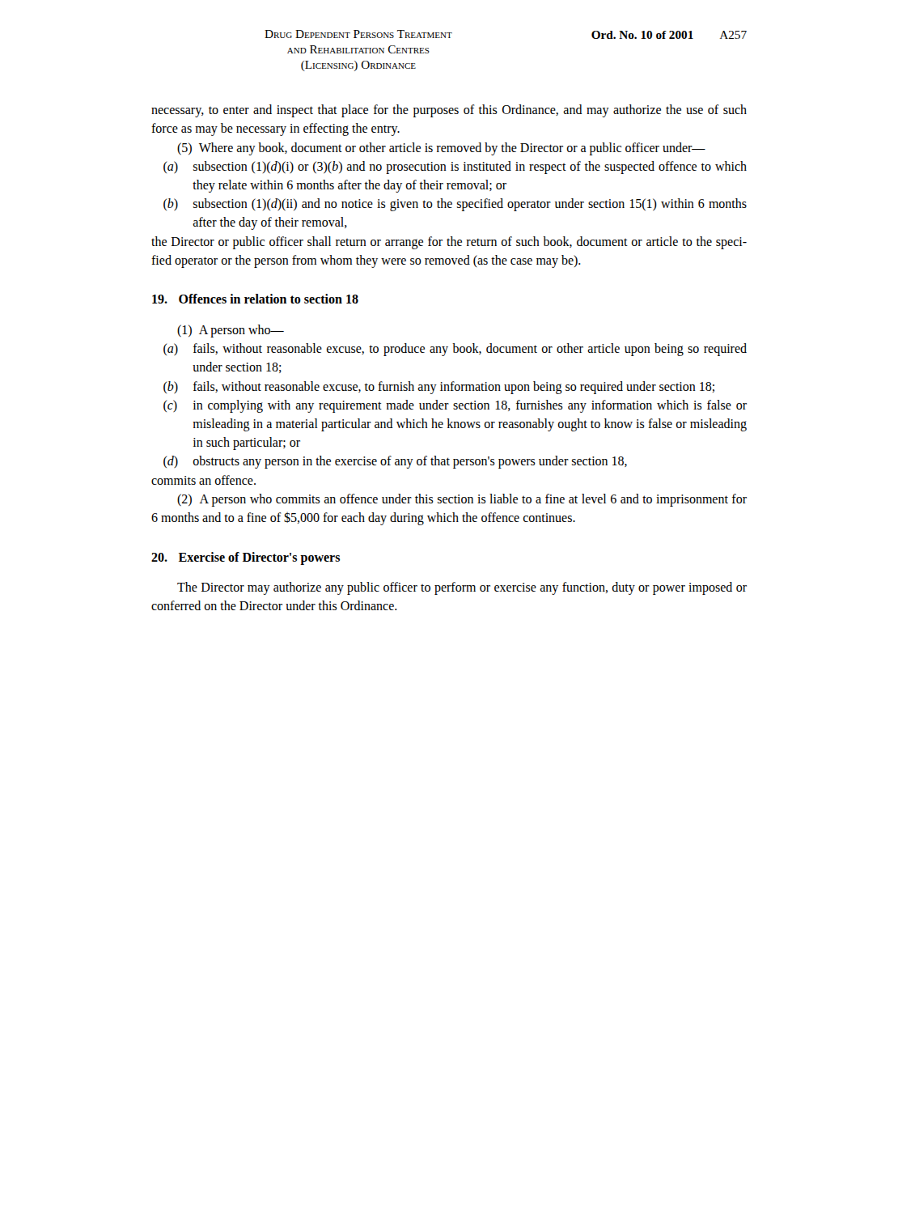Drug Dependent Persons Treatment
and Rehabilitation Centres
(Licensing) Ordinance
Ord. No. 10 of 2001
A257
necessary, to enter and inspect that place for the purposes of this Ordinance, and may authorize the use of such force as may be necessary in effecting the entry.
(5) Where any book, document or other article is removed by the Director or a public officer under—
(a) subsection (1)(d)(i) or (3)(b) and no prosecution is instituted in respect of the suspected offence to which they relate within 6 months after the day of their removal; or
(b) subsection (1)(d)(ii) and no notice is given to the specified operator under section 15(1) within 6 months after the day of their removal,
the Director or public officer shall return or arrange for the return of such book, document or article to the specified operator or the person from whom they were so removed (as the case may be).
19. Offences in relation to section 18
(1) A person who—
(a) fails, without reasonable excuse, to produce any book, document or other article upon being so required under section 18;
(b) fails, without reasonable excuse, to furnish any information upon being so required under section 18;
(c) in complying with any requirement made under section 18, furnishes any information which is false or misleading in a material particular and which he knows or reasonably ought to know is false or misleading in such particular; or
(d) obstructs any person in the exercise of any of that person's powers under section 18,
commits an offence.
(2) A person who commits an offence under this section is liable to a fine at level 6 and to imprisonment for 6 months and to a fine of $5,000 for each day during which the offence continues.
20. Exercise of Director's powers
The Director may authorize any public officer to perform or exercise any function, duty or power imposed or conferred on the Director under this Ordinance.